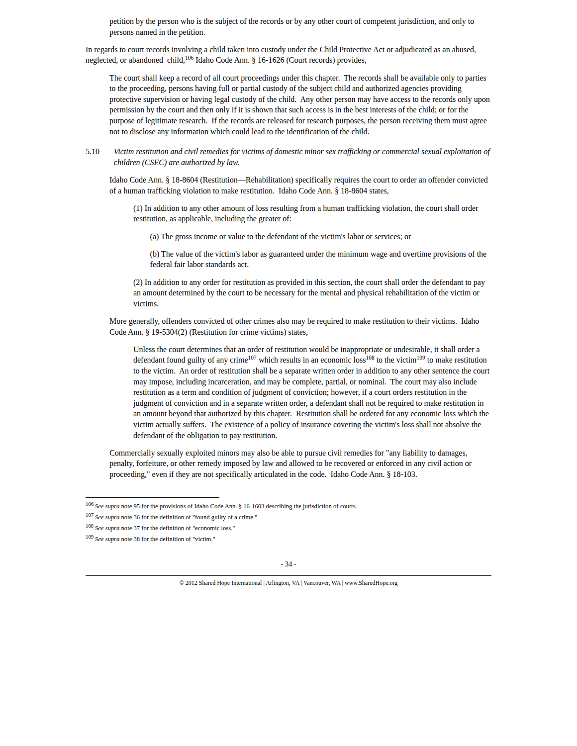petition by the person who is the subject of the records or by any other court of competent jurisdiction, and only to persons named in the petition.
In regards to court records involving a child taken into custody under the Child Protective Act or adjudicated as an abused, neglected, or abandoned child,106 Idaho Code Ann. § 16-1626 (Court records) provides,
The court shall keep a record of all court proceedings under this chapter. The records shall be available only to parties to the proceeding, persons having full or partial custody of the subject child and authorized agencies providing protective supervision or having legal custody of the child. Any other person may have access to the records only upon permission by the court and then only if it is shown that such access is in the best interests of the child; or for the purpose of legitimate research. If the records are released for research purposes, the person receiving them must agree not to disclose any information which could lead to the identification of the child.
5.10 Victim restitution and civil remedies for victims of domestic minor sex trafficking or commercial sexual exploitation of children (CSEC) are authorized by law.
Idaho Code Ann. § 18-8604 (Restitution—Rehabilitation) specifically requires the court to order an offender convicted of a human trafficking violation to make restitution. Idaho Code Ann. § 18-8604 states,
(1) In addition to any other amount of loss resulting from a human trafficking violation, the court shall order restitution, as applicable, including the greater of:
(a) The gross income or value to the defendant of the victim's labor or services; or
(b) The value of the victim's labor as guaranteed under the minimum wage and overtime provisions of the federal fair labor standards act.
(2) In addition to any order for restitution as provided in this section, the court shall order the defendant to pay an amount determined by the court to be necessary for the mental and physical rehabilitation of the victim or victims.
More generally, offenders convicted of other crimes also may be required to make restitution to their victims. Idaho Code Ann. § 19-5304(2) (Restitution for crime victims) states,
Unless the court determines that an order of restitution would be inappropriate or undesirable, it shall order a defendant found guilty of any crime107 which results in an economic loss108 to the victim109 to make restitution to the victim. An order of restitution shall be a separate written order in addition to any other sentence the court may impose, including incarceration, and may be complete, partial, or nominal. The court may also include restitution as a term and condition of judgment of conviction; however, if a court orders restitution in the judgment of conviction and in a separate written order, a defendant shall not be required to make restitution in an amount beyond that authorized by this chapter. Restitution shall be ordered for any economic loss which the victim actually suffers. The existence of a policy of insurance covering the victim's loss shall not absolve the defendant of the obligation to pay restitution.
Commercially sexually exploited minors may also be able to pursue civil remedies for "any liability to damages, penalty, forfeiture, or other remedy imposed by law and allowed to be recovered or enforced in any civil action or proceeding," even if they are not specifically articulated in the code. Idaho Code Ann. § 18-103.
106 See supra note 95 for the provisions of Idaho Code Ann. § 16-1603 describing the jurisdiction of courts.
107 See supra note 36 for the definition of "found guilty of a crime."
108 See supra note 37 for the definition of "economic loss."
109 See supra note 38 for the definition of "victim."
- 34 -
© 2012 Shared Hope International | Arlington, VA | Vancouver, WA | www.SharedHope.org